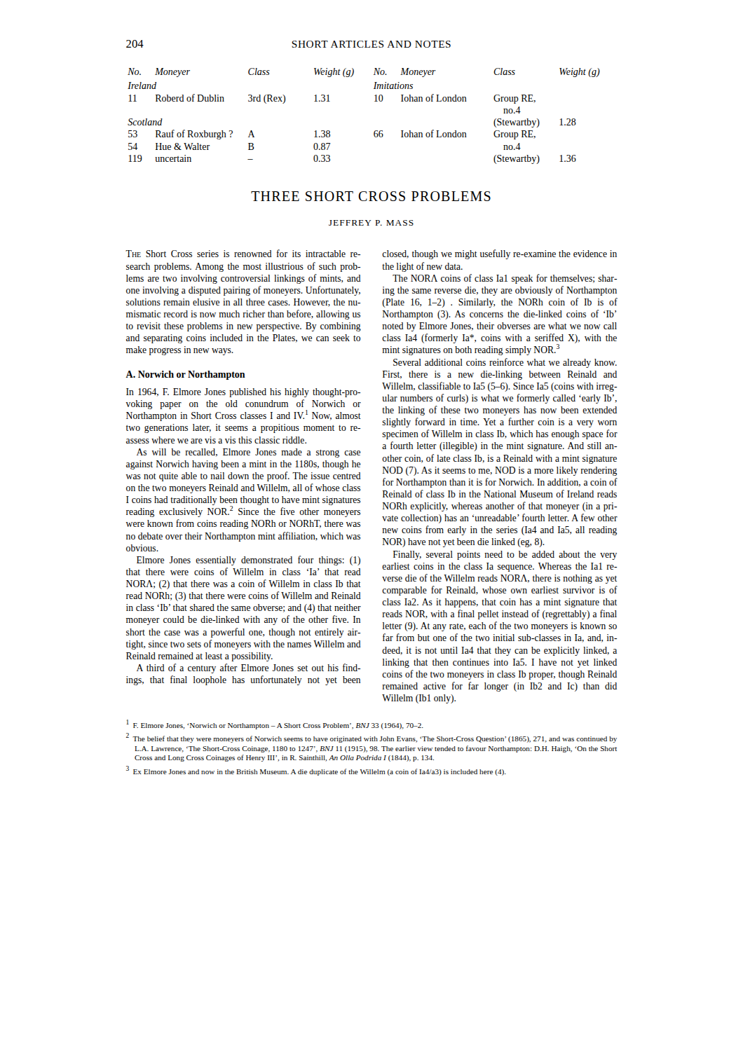204
SHORT ARTICLES AND NOTES
| No. | Moneyer | Class | Weight (g) | No. | Moneyer | Class | Weight (g) |
| --- | --- | --- | --- | --- | --- | --- | --- |
| Ireland | Imitations |
| 11 | Roberd of Dublin | 3rd (Rex) | 1.31 | 10 | Iohan of London | Group RE, | |
| | | | | | | no.4 | |
| Scotland | | | (Stewartby) | 1.28 |
| 53 | Rauf of Roxburgh ? | A | 1.38 | 66 | Iohan of London | Group RE, | |
| 54 | Hue & Walter | B | 0.87 | | | no.4 | |
| 119 | uncertain | – | 0.33 | | | (Stewartby) | 1.36 |
THREE SHORT CROSS PROBLEMS
JEFFREY P. MASS
The Short Cross series is renowned for its intractable research problems. Among the most illustrious of such problems are two involving controversial linkings of mints, and one involving a disputed pairing of moneyers. Unfortunately, solutions remain elusive in all three cases. However, the numismatic record is now much richer than before, allowing us to revisit these problems in new perspective. By combining and separating coins included in the Plates, we can seek to make progress in new ways.
A. Norwich or Northampton
In 1964, F. Elmore Jones published his highly thought-provoking paper on the old conundrum of Norwich or Northampton in Short Cross classes I and IV.1 Now, almost two generations later, it seems a propitious moment to reassess where we are vis a vis this classic riddle.
As will be recalled, Elmore Jones made a strong case against Norwich having been a mint in the 1180s, though he was not quite able to nail down the proof. The issue centred on the two moneyers Reinald and Willelm, all of whose class I coins had traditionally been thought to have mint signatures reading exclusively NOR.2 Since the five other moneyers were known from coins reading NORh or NORhT, there was no debate over their Northampton mint affiliation, which was obvious.
Elmore Jones essentially demonstrated four things: (1) that there were coins of Willelm in class ‘Ia’ that read NORɅ; (2) that there was a coin of Willelm in class Ib that read NORh; (3) that there were coins of Willelm and Reinald in class ‘Ib’ that shared the same obverse; and (4) that neither moneyer could be die-linked with any of the other five. In short the case was a powerful one, though not entirely airtight, since two sets of moneyers with the names Willelm and Reinald remained at least a possibility.
A third of a century after Elmore Jones set out his findings, that final loophole has unfortunately not yet been closed, though we might usefully re-examine the evidence in the light of new data.
The NORɅ coins of class Ia1 speak for themselves; sharing the same reverse die, they are obviously of Northampton (Plate 16, 1–2) . Similarly, the NORh coin of Ib is of Northampton (3). As concerns the die-linked coins of ‘Ib’ noted by Elmore Jones, their obverses are what we now call class Ia4 (formerly Ia*, coins with a seriffed X), with the mint signatures on both reading simply NOR.3
Several additional coins reinforce what we already know. First, there is a new die-linking between Reinald and Willelm, classifiable to Ia5 (5–6). Since Ia5 (coins with irregular numbers of curls) is what we formerly called ‘early Ib’, the linking of these two moneyers has now been extended slightly forward in time. Yet a further coin is a very worn specimen of Willelm in class Ib, which has enough space for a fourth letter (illegible) in the mint signature. And still another coin, of late class Ib, is a Reinald with a mint signature NOD (7). As it seems to me, NOD is a more likely rendering for Northampton than it is for Norwich. In addition, a coin of Reinald of class Ib in the National Museum of Ireland reads NORh explicitly, whereas another of that moneyer (in a private collection) has an ‘unreadable’ fourth letter. A few other new coins from early in the series (Ia4 and Ia5, all reading NOR) have not yet been die linked (eg, 8).
Finally, several points need to be added about the very earliest coins in the class Ia sequence. Whereas the Ia1 reverse die of the Willelm reads NORɅ, there is nothing as yet comparable for Reinald, whose own earliest survivor is of class Ia2. As it happens, that coin has a mint signature that reads NOR, with a final pellet instead of (regrettably) a final letter (9). At any rate, each of the two moneyers is known so far from but one of the two initial sub-classes in Ia, and, indeed, it is not until Ia4 that they can be explicitly linked, a linking that then continues into Ia5. I have not yet linked coins of the two moneyers in class Ib proper, though Reinald remained active for far longer (in Ib2 and Ic) than did Willelm (Ib1 only).
1 F. Elmore Jones, ‘Norwich or Northampton – A Short Cross Problem’, BNJ 33 (1964), 70–2.
2 The belief that they were moneyers of Norwich seems to have originated with John Evans, ‘The Short-Cross Question’ (1865), 271, and was continued by L.A. Lawrence, ‘The Short-Cross Coinage, 1180 to 1247’, BNJ 11 (1915), 98. The earlier view tended to favour Northampton: D.H. Haigh, ‘On the Short Cross and Long Cross Coinages of Henry III’, in R. Sainthill, An Olla Podrida I (1844), p. 134.
3 Ex Elmore Jones and now in the British Museum. A die duplicate of the Willelm (a coin of Ia4/a3) is included here (4).